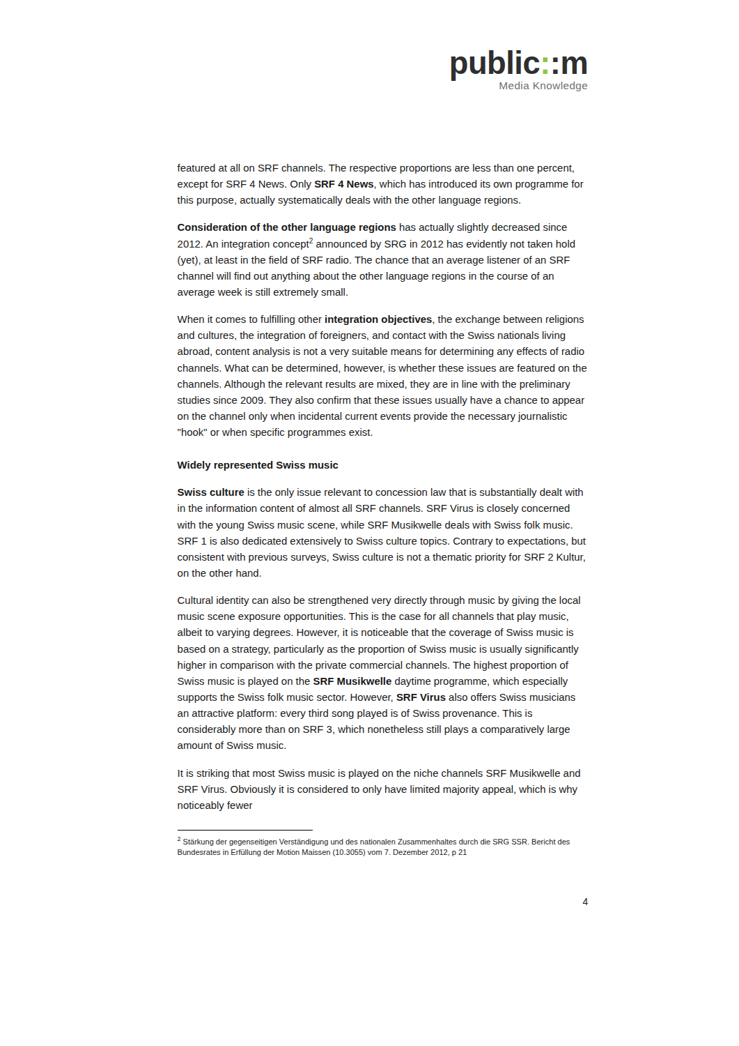public:: m
Media Knowledge
featured at all on SRF channels. The respective proportions are less than one percent, except for SRF 4 News. Only SRF 4 News, which has introduced its own programme for this purpose, actually systematically deals with the other language regions.
Consideration of the other language regions has actually slightly decreased since 2012. An integration concept2 announced by SRG in 2012 has evidently not taken hold (yet), at least in the field of SRF radio. The chance that an average listener of an SRF channel will find out anything about the other language regions in the course of an average week is still extremely small.
When it comes to fulfilling other integration objectives, the exchange between religions and cultures, the integration of foreigners, and contact with the Swiss nationals living abroad, content analysis is not a very suitable means for determining any effects of radio channels. What can be determined, however, is whether these issues are featured on the channels. Although the relevant results are mixed, they are in line with the preliminary studies since 2009. They also confirm that these issues usually have a chance to appear on the channel only when incidental current events provide the necessary journalistic "hook" or when specific programmes exist.
Widely represented Swiss music
Swiss culture is the only issue relevant to concession law that is substantially dealt with in the information content of almost all SRF channels. SRF Virus is closely concerned with the young Swiss music scene, while SRF Musikwelle deals with Swiss folk music. SRF 1 is also dedicated extensively to Swiss culture topics. Contrary to expectations, but consistent with previous surveys, Swiss culture is not a thematic priority for SRF 2 Kultur, on the other hand.
Cultural identity can also be strengthened very directly through music by giving the local music scene exposure opportunities. This is the case for all channels that play music, albeit to varying degrees. However, it is noticeable that the coverage of Swiss music is based on a strategy, particularly as the proportion of Swiss music is usually significantly higher in comparison with the private commercial channels. The highest proportion of Swiss music is played on the SRF Musikwelle daytime programme, which especially supports the Swiss folk music sector. However, SRF Virus also offers Swiss musicians an attractive platform: every third song played is of Swiss provenance. This is considerably more than on SRF 3, which nonetheless still plays a comparatively large amount of Swiss music.
It is striking that most Swiss music is played on the niche channels SRF Musikwelle and SRF Virus. Obviously it is considered to only have limited majority appeal, which is why noticeably fewer
2 Stärkung der gegenseitigen Verständigung und des nationalen Zusammenhaltes durch die SRG SSR. Bericht des Bundesrates in Erfüllung der Motion Maissen (10.3055) vom 7. Dezember 2012, p 21
4